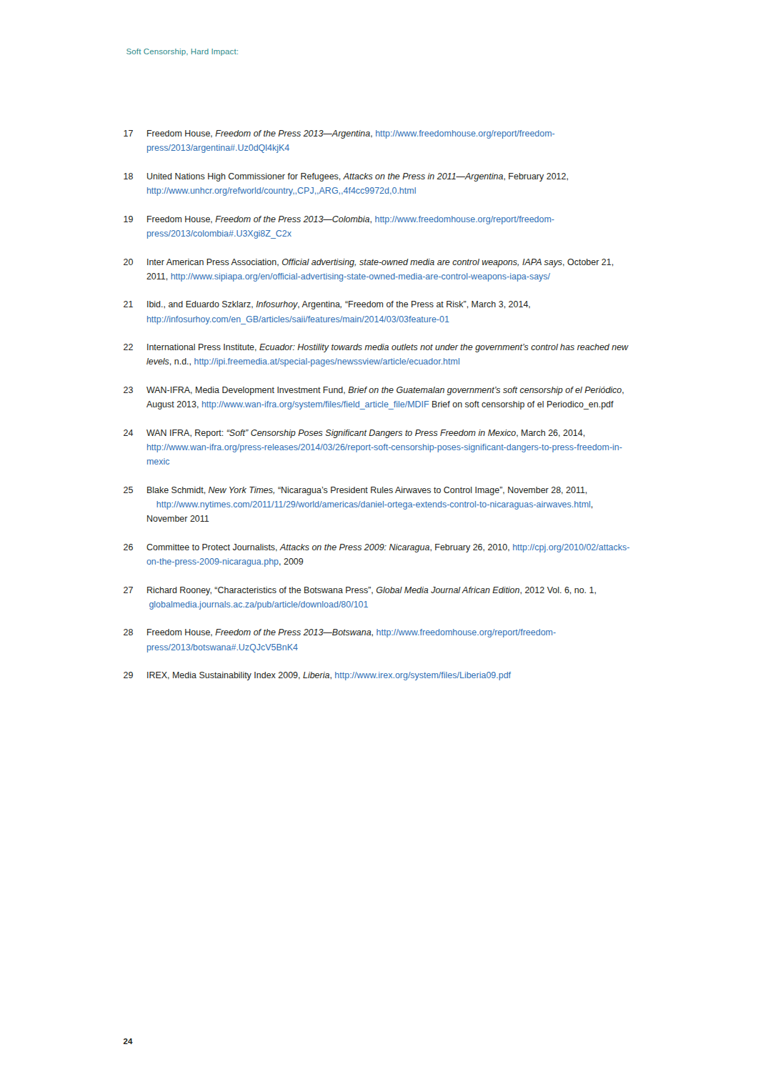Soft Censorship, Hard Impact:
17 Freedom House, Freedom of the Press 2013—Argentina, http://www.freedomhouse.org/report/freedom-press/2013/argentina#.Uz0dQl4kjK4
18 United Nations High Commissioner for Refugees, Attacks on the Press in 2011—Argentina, February 2012, http://www.unhcr.org/refworld/country,,CPJ,,ARG,,4f4cc9972d,0.html
19 Freedom House, Freedom of the Press 2013—Colombia, http://www.freedomhouse.org/report/freedom-press/2013/colombia#.U3Xgi8Z_C2x
20 Inter American Press Association, Official advertising, state-owned media are control weapons, IAPA says, October 21, 2011, http://www.sipiapa.org/en/official-advertising-state-owned-media-are-control-weapons-iapa-says/
21 Ibid., and Eduardo Szklarz, Infosurhoy, Argentina, “Freedom of the Press at Risk”, March 3, 2014, http://infosurhoy.com/en_GB/articles/saii/features/main/2014/03/03feature-01
22 International Press Institute, Ecuador: Hostility towards media outlets not under the government’s control has reached new levels, n.d., http://ipi.freemedia.at/special-pages/newssview/article/ecuador.html
23 WAN-IFRA, Media Development Investment Fund, Brief on the Guatemalan government’s soft censorship of el Periódico, August 2013, http://www.wan-ifra.org/system/files/field_article_file/MDIF Brief on soft censorship of el Periodico_en.pdf
24 WAN IFRA, Report: “Soft” Censorship Poses Significant Dangers to Press Freedom in Mexico, March 26, 2014, http://www.wan-ifra.org/press-releases/2014/03/26/report-soft-censorship-poses-significant-dangers-to-press-freedom-in-mexic
25 Blake Schmidt, New York Times, “Nicaragua’s President Rules Airwaves to Control Image”, November 28, 2011, http://www.nytimes.com/2011/11/29/world/americas/daniel-ortega-extends-control-to-nicaraguas-airwaves.html, November 2011
26 Committee to Protect Journalists, Attacks on the Press 2009: Nicaragua, February 26, 2010, http://cpj.org/2010/02/attacks-on-the-press-2009-nicaragua.php, 2009
27 Richard Rooney, “Characteristics of the Botswana Press”, Global Media Journal African Edition, 2012 Vol. 6, no. 1, globalmedia.journals.ac.za/pub/article/download/80/101
28 Freedom House, Freedom of the Press 2013—Botswana, http://www.freedomhouse.org/report/freedom-press/2013/botswana#.UzQJcV5BnK4
29 IREX, Media Sustainability Index 2009, Liberia, http://www.irex.org/system/files/Liberia09.pdf
24